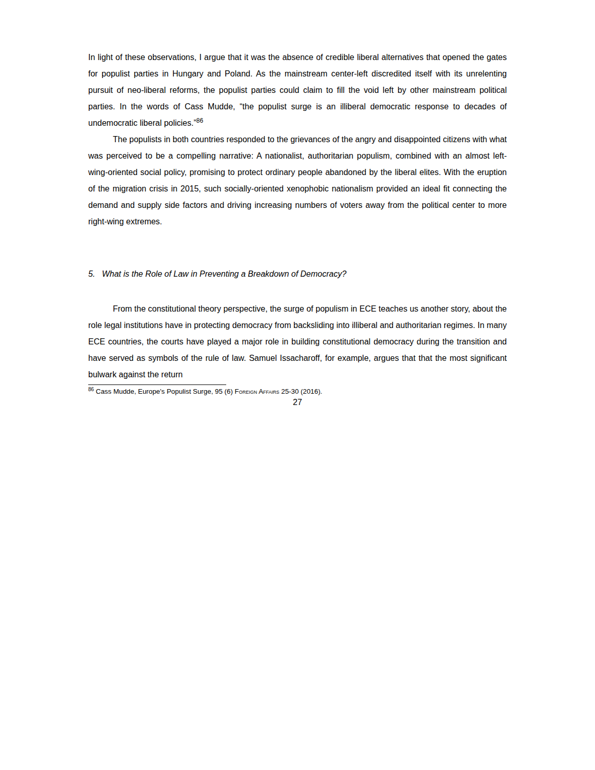In light of these observations, I argue that it was the absence of credible liberal alternatives that opened the gates for populist parties in Hungary and Poland. As the mainstream center-left discredited itself with its unrelenting pursuit of neo-liberal reforms, the populist parties could claim to fill the void left by other mainstream political parties. In the words of Cass Mudde, “the populist surge is an illiberal democratic response to decades of undemocratic liberal policies.”86
The populists in both countries responded to the grievances of the angry and disappointed citizens with what was perceived to be a compelling narrative: A nationalist, authoritarian populism, combined with an almost left-wing-oriented social policy, promising to protect ordinary people abandoned by the liberal elites. With the eruption of the migration crisis in 2015, such socially-oriented xenophobic nationalism provided an ideal fit connecting the demand and supply side factors and driving increasing numbers of voters away from the political center to more right-wing extremes.
5. What is the Role of Law in Preventing a Breakdown of Democracy?
From the constitutional theory perspective, the surge of populism in ECE teaches us another story, about the role legal institutions have in protecting democracy from backsliding into illiberal and authoritarian regimes. In many ECE countries, the courts have played a major role in building constitutional democracy during the transition and have served as symbols of the rule of law. Samuel Issacharoff, for example, argues that that the most significant bulwark against the return
86 Cass Mudde, Europe's Populist Surge, 95 (6) Foreign Affairs 25-30 (2016).
27